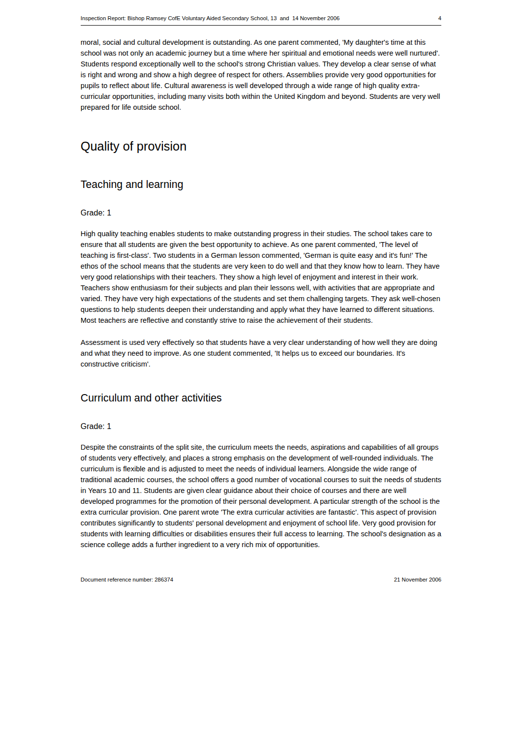Inspection Report: Bishop Ramsey CofE Voluntary Aided Secondary School, 13 and 14 November 2006 4
moral, social and cultural development is outstanding. As one parent commented, 'My daughter's time at this school was not only an academic journey but a time where her spiritual and emotional needs were well nurtured'. Students respond exceptionally well to the school's strong Christian values. They develop a clear sense of what is right and wrong and show a high degree of respect for others. Assemblies provide very good opportunities for pupils to reflect about life. Cultural awareness is well developed through a wide range of high quality extra-curricular opportunities, including many visits both within the United Kingdom and beyond. Students are very well prepared for life outside school.
Quality of provision
Teaching and learning
Grade: 1
High quality teaching enables students to make outstanding progress in their studies. The school takes care to ensure that all students are given the best opportunity to achieve. As one parent commented, 'The level of teaching is first-class'. Two students in a German lesson commented, 'German is quite easy and it's fun!' The ethos of the school means that the students are very keen to do well and that they know how to learn. They have very good relationships with their teachers. They show a high level of enjoyment and interest in their work. Teachers show enthusiasm for their subjects and plan their lessons well, with activities that are appropriate and varied. They have very high expectations of the students and set them challenging targets. They ask well-chosen questions to help students deepen their understanding and apply what they have learned to different situations. Most teachers are reflective and constantly strive to raise the achievement of their students.
Assessment is used very effectively so that students have a very clear understanding of how well they are doing and what they need to improve. As one student commented, 'It helps us to exceed our boundaries. It's constructive criticism'.
Curriculum and other activities
Grade: 1
Despite the constraints of the split site, the curriculum meets the needs, aspirations and capabilities of all groups of students very effectively, and places a strong emphasis on the development of well-rounded individuals. The curriculum is flexible and is adjusted to meet the needs of individual learners. Alongside the wide range of traditional academic courses, the school offers a good number of vocational courses to suit the needs of students in Years 10 and 11. Students are given clear guidance about their choice of courses and there are well developed programmes for the promotion of their personal development. A particular strength of the school is the extra curricular provision. One parent wrote 'The extra curricular activities are fantastic'. This aspect of provision contributes significantly to students' personal development and enjoyment of school life. Very good provision for students with learning difficulties or disabilities ensures their full access to learning. The school's designation as a science college adds a further ingredient to a very rich mix of opportunities.
Document reference number: 286374 21 November 2006